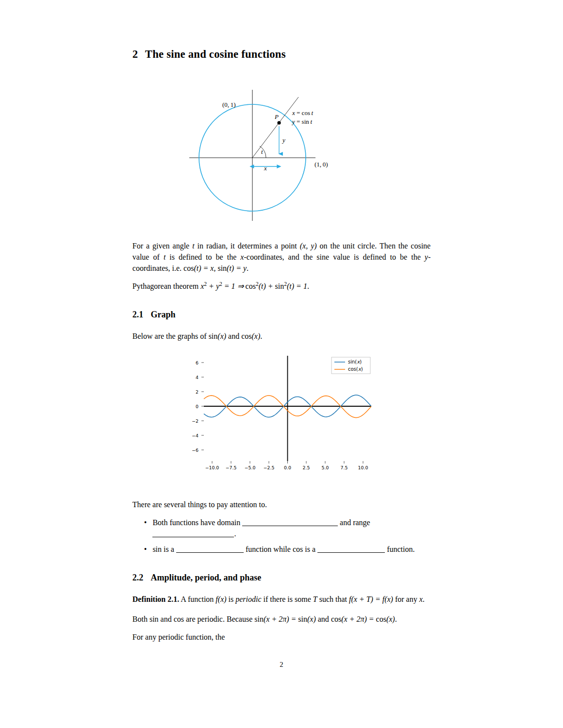2 The sine and cosine functions
(0, 1) (1, 0) P y x t x = cos t y = sin t
For a given angle t in radian, it determines a point (x, y) on the unit circle. Then the cosine value of t is defined to be the x-coordinates, and the sine value is defined to be the y-coordinates, i.e. cos(t) = x, sin(t) = y.
Pythagorean theorem x2 + y2 = 1 ⇒ cos2(t) + sin2(t) = 1.
2.1 Graph
Below are the graphs of sin(x) and cos(x).
6 4 2 0 −2 −4 −6 −10.0 −7.5 −5.0 −2.5 0.0 2.5 5.0 7.5 10.0 sin(x) cos(x)
There are several things to pay attention to.
Both functions have domain and range .
sin is a function while cos is a function.
2.2 Amplitude, period, and phase
Definition 2.1. A function f(x) is periodic if there is some T such that f(x + T) = f(x) for any x.
Both sin and cos are periodic. Because sin(x + 2π) = sin(x) and cos(x + 2π) = cos(x).
For any periodic function, the
2